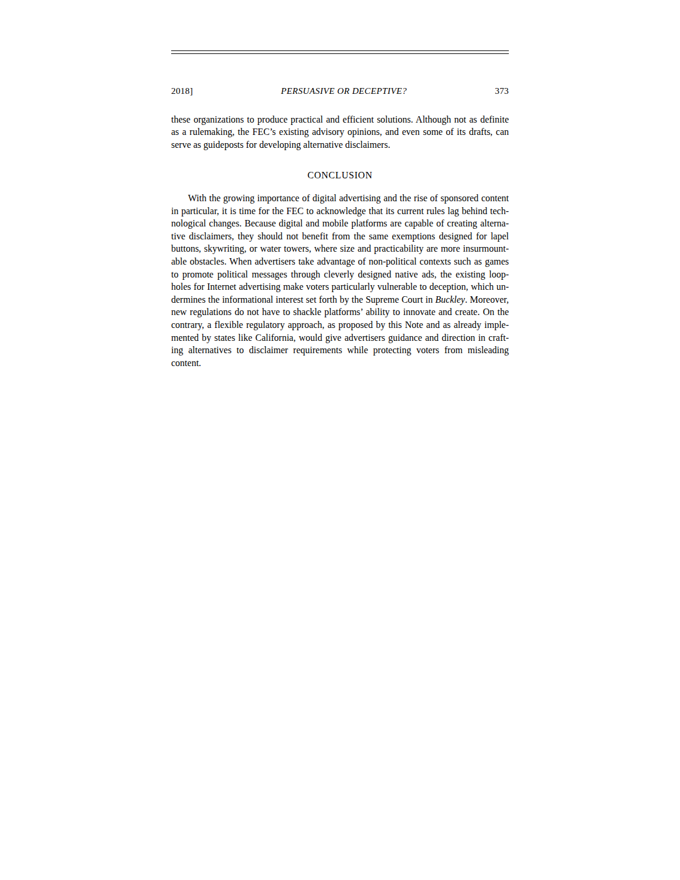2018] Persuasive or Deceptive? 373
these organizations to produce practical and efficient solutions. Although not as definite as a rulemaking, the FEC’s existing advisory opinions, and even some of its drafts, can serve as guideposts for developing alternative disclaimers.
Conclusion
With the growing importance of digital advertising and the rise of sponsored content in particular, it is time for the FEC to acknowledge that its current rules lag behind technological changes. Because digital and mobile platforms are capable of creating alternative disclaimers, they should not benefit from the same exemptions designed for lapel buttons, skywriting, or water towers, where size and practicability are more insurmountable obstacles. When advertisers take advantage of non-political contexts such as games to promote political messages through cleverly designed native ads, the existing loopholes for Internet advertising make voters particularly vulnerable to deception, which undermines the informational interest set forth by the Supreme Court in Buckley. Moreover, new regulations do not have to shackle platforms’ ability to innovate and create. On the contrary, a flexible regulatory approach, as proposed by this Note and as already implemented by states like California, would give advertisers guidance and direction in crafting alternatives to disclaimer requirements while protecting voters from misleading content.